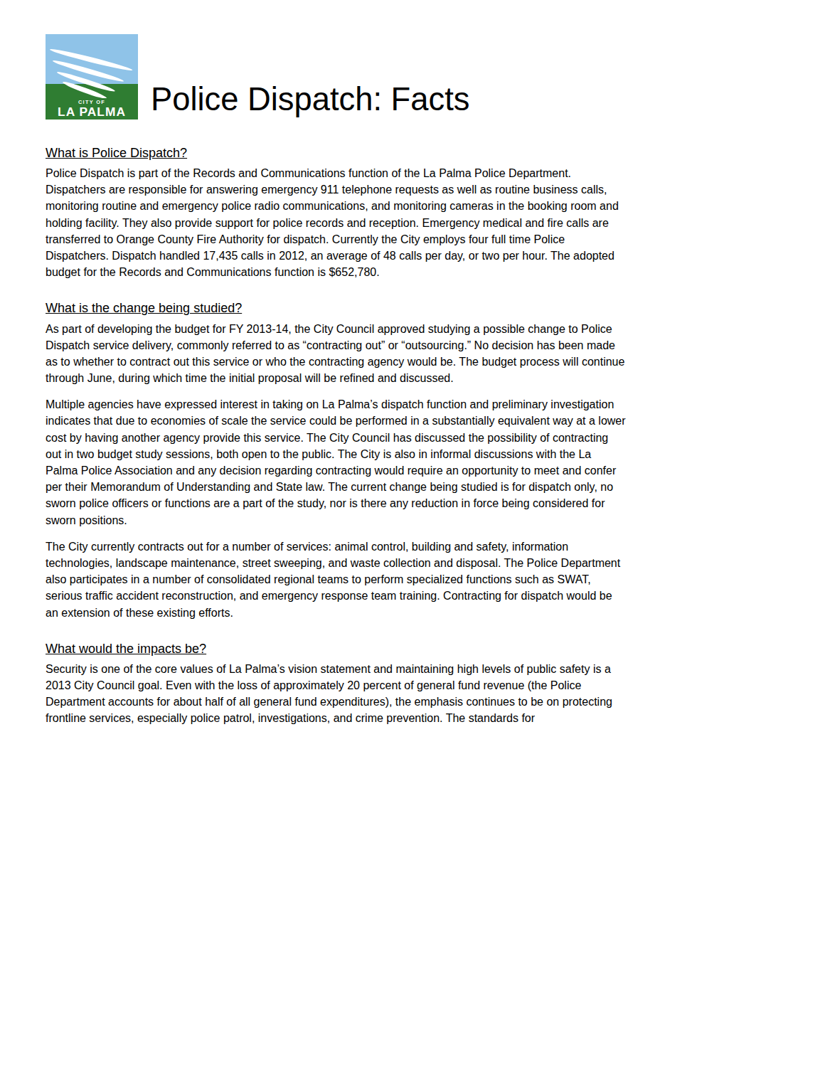CITY OF LA PALMA
Police Dispatch: Facts
What is Police Dispatch?
Police Dispatch is part of the Records and Communications function of the La Palma Police Department. Dispatchers are responsible for answering emergency 911 telephone requests as well as routine business calls, monitoring routine and emergency police radio communications, and monitoring cameras in the booking room and holding facility. They also provide support for police records and reception. Emergency medical and fire calls are transferred to Orange County Fire Authority for dispatch. Currently the City employs four full time Police Dispatchers. Dispatch handled 17,435 calls in 2012, an average of 48 calls per day, or two per hour. The adopted budget for the Records and Communications function is $652,780.
What is the change being studied?
As part of developing the budget for FY 2013-14, the City Council approved studying a possible change to Police Dispatch service delivery, commonly referred to as “contracting out” or “outsourcing.” No decision has been made as to whether to contract out this service or who the contracting agency would be. The budget process will continue through June, during which time the initial proposal will be refined and discussed.
Multiple agencies have expressed interest in taking on La Palma’s dispatch function and preliminary investigation indicates that due to economies of scale the service could be performed in a substantially equivalent way at a lower cost by having another agency provide this service. The City Council has discussed the possibility of contracting out in two budget study sessions, both open to the public. The City is also in informal discussions with the La Palma Police Association and any decision regarding contracting would require an opportunity to meet and confer per their Memorandum of Understanding and State law. The current change being studied is for dispatch only, no sworn police officers or functions are a part of the study, nor is there any reduction in force being considered for sworn positions.
The City currently contracts out for a number of services: animal control, building and safety, information technologies, landscape maintenance, street sweeping, and waste collection and disposal. The Police Department also participates in a number of consolidated regional teams to perform specialized functions such as SWAT, serious traffic accident reconstruction, and emergency response team training. Contracting for dispatch would be an extension of these existing efforts.
What would the impacts be?
Security is one of the core values of La Palma’s vision statement and maintaining high levels of public safety is a 2013 City Council goal. Even with the loss of approximately 20 percent of general fund revenue (the Police Department accounts for about half of all general fund expenditures), the emphasis continues to be on protecting frontline services, especially police patrol, investigations, and crime prevention. The standards for